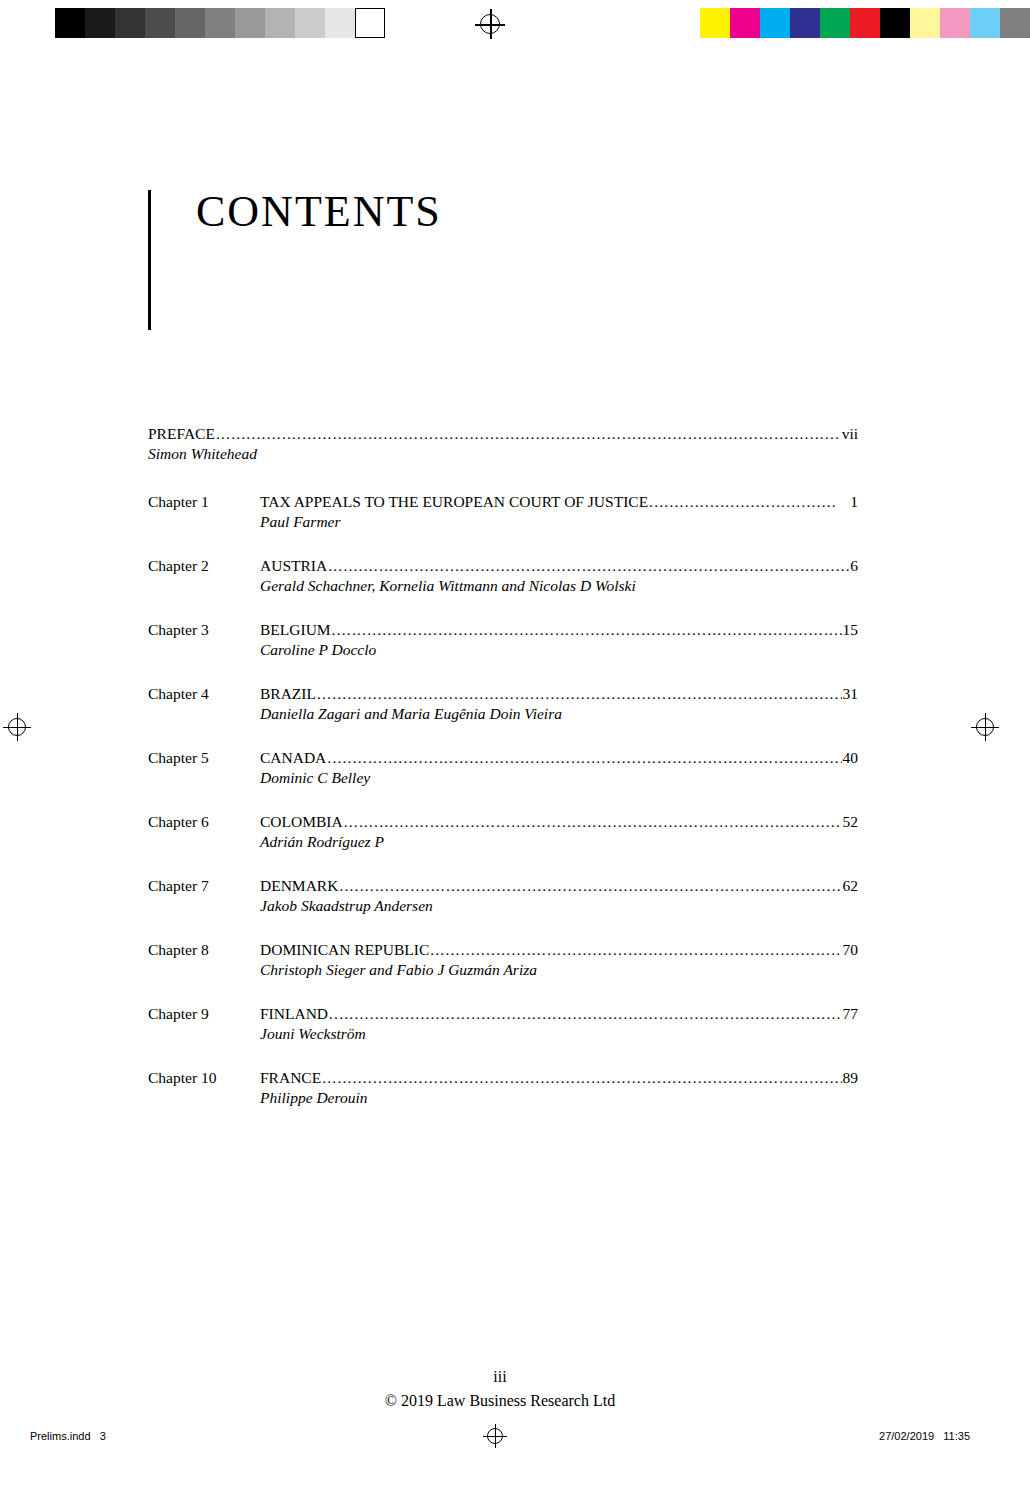CONTENTS
PREFACE ................................................................................................................................................. vii
Simon Whitehead
Chapter 1 TAX APPEALS TO THE EUROPEAN COURT OF JUSTICE ..................................... 1
Paul Farmer
Chapter 2 AUSTRIA ......................................................................................................................... 6
Gerald Schachner, Kornelia Wittmann and Nicolas D Wolski
Chapter 3 BELGIUM ....................................................................................................................... 15
Caroline P Docclo
Chapter 4 BRAZIL ............................................................................................................................ 31
Daniella Zagari and Maria Eugênia Doin Vieira
Chapter 5 CANADA ......................................................................................................................... 40
Dominic C Belley
Chapter 6 COLOMBIA .................................................................................................................... 52
Adrián Rodríguez P
Chapter 7 DENMARK ..................................................................................................................... 62
Jakob Skaadstrup Andersen
Chapter 8 DOMINICAN REPUBLIC ............................................................................................ 70
Christoph Sieger and Fabio J Guzmán Ariza
Chapter 9 FINLAND ........................................................................................................................ 77
Jouni Weckström
Chapter 10 FRANCE .......................................................................................................................... 89
Philippe Derouin
iii
© 2019 Law Business Research Ltd
Prelims.indd 3
27/02/2019 11:35